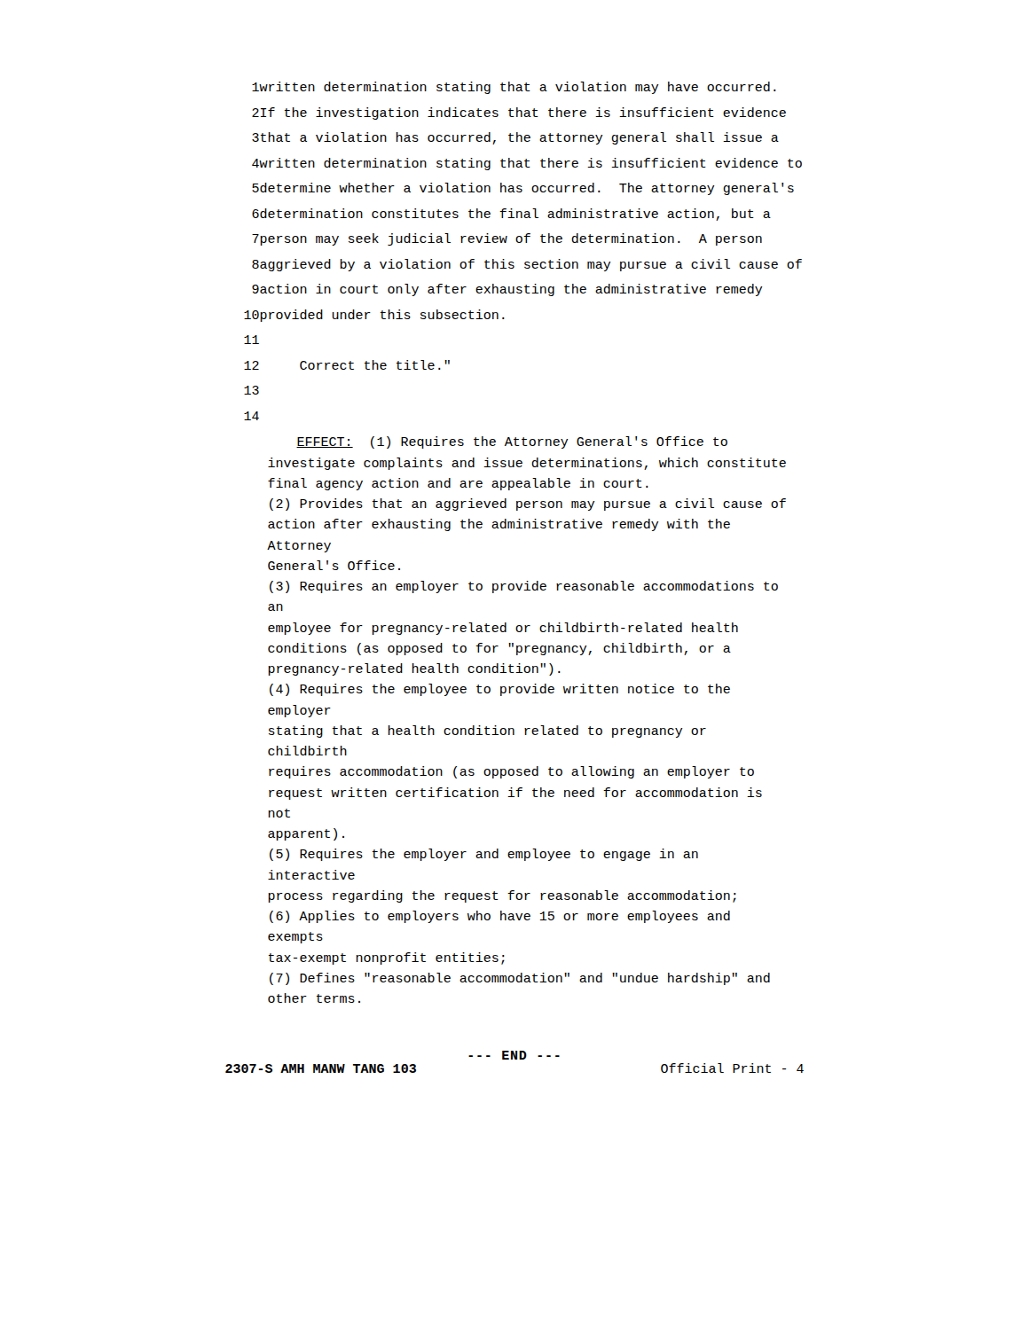| 1 | written determination stating that a violation may have occurred. |
| 2 | If the investigation indicates that there is insufficient evidence |
| 3 | that a violation has occurred, the attorney general shall issue a |
| 4 | written determination stating that there is insufficient evidence to |
| 5 | determine whether a violation has occurred. The attorney general's |
| 6 | determination constitutes the final administrative action, but a |
| 7 | person may seek judicial review of the determination. A person |
| 8 | aggrieved by a violation of this section may pursue a civil cause of |
| 9 | action in court only after exhausting the administrative remedy |
| 10 | provided under this subsection. |
| 11 | |
| 12 | Correct the title." |
| 13 | |
| 14 | |
EFFECT: (1) Requires the Attorney General's Office to
investigate complaints and issue determinations, which constitute
final agency action and are appealable in court.
(2) Provides that an aggrieved person may pursue a civil cause of
action after exhausting the administrative remedy with the Attorney
General's Office.
(3) Requires an employer to provide reasonable accommodations to an
employee for pregnancy-related or childbirth-related health
conditions (as opposed to for "pregnancy, childbirth, or a
pregnancy-related health condition").
(4) Requires the employee to provide written notice to the employer
stating that a health condition related to pregnancy or childbirth
requires accommodation (as opposed to allowing an employer to
request written certification if the need for accommodation is not
apparent).
(5) Requires the employer and employee to engage in an interactive
process regarding the request for reasonable accommodation;
(6) Applies to employers who have 15 or more employees and exempts
tax-exempt nonprofit entities;
(7) Defines "reasonable accommodation" and "undue hardship" and
other terms.
--- END ---
2307-S AMH MANW TANG 103
Official Print - 4